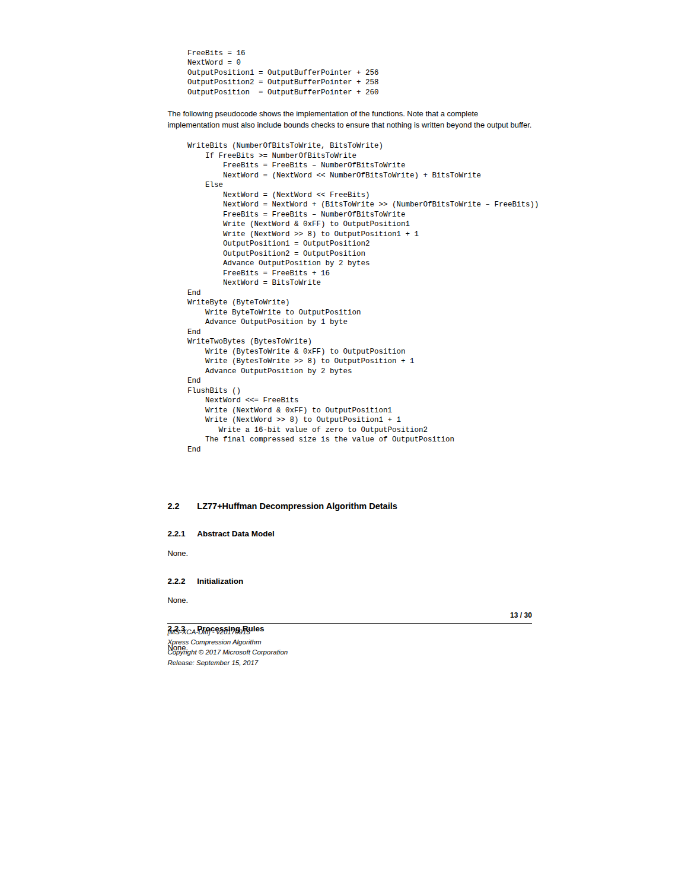FreeBits = 16
NextWord = 0
OutputPosition1 = OutputBufferPointer + 256
OutputPosition2 = OutputBufferPointer + 258
OutputPosition  = OutputBufferPointer + 260
The following pseudocode shows the implementation of the functions. Note that a complete implementation must also include bounds checks to ensure that nothing is written beyond the output buffer.
WriteBits (NumberOfBitsToWrite, BitsToWrite)
    If FreeBits >= NumberOfBitsToWrite
        FreeBits = FreeBits – NumberOfBitsToWrite
        NextWord = (NextWord << NumberOfBitsToWrite) + BitsToWrite
    Else
        NextWord = (NextWord << FreeBits)
        NextWord = NextWord + (BitsToWrite >> (NumberOfBitsToWrite – FreeBits))
        FreeBits = FreeBits – NumberOfBitsToWrite
        Write (NextWord & 0xFF) to OutputPosition1
        Write (NextWord >> 8) to OutputPosition1 + 1
        OutputPosition1 = OutputPosition2
        OutputPosition2 = OutputPosition
        Advance OutputPosition by 2 bytes
        FreeBits = FreeBits + 16
        NextWord = BitsToWrite
End
WriteByte (ByteToWrite)
    Write ByteToWrite to OutputPosition
    Advance OutputPosition by 1 byte
End
WriteTwoBytes (BytesToWrite)
    Write (BytesToWrite & 0xFF) to OutputPosition
    Write (BytesToWrite >> 8) to OutputPosition + 1
    Advance OutputPosition by 2 bytes
End
FlushBits ()
    NextWord <<= FreeBits
    Write (NextWord & 0xFF) to OutputPosition1
    Write (NextWord >> 8) to OutputPosition1 + 1
       Write a 16-bit value of zero to OutputPosition2
    The final compressed size is the value of OutputPosition
End
2.2 LZ77+Huffman Decompression Algorithm Details
2.2.1 Abstract Data Model
None.
2.2.2 Initialization
None.
2.2.3 Processing Rules
None.
13 / 30
[MS-XCA-Diff] - v20170915
Xpress Compression Algorithm
Copyright © 2017 Microsoft Corporation
Release: September 15, 2017